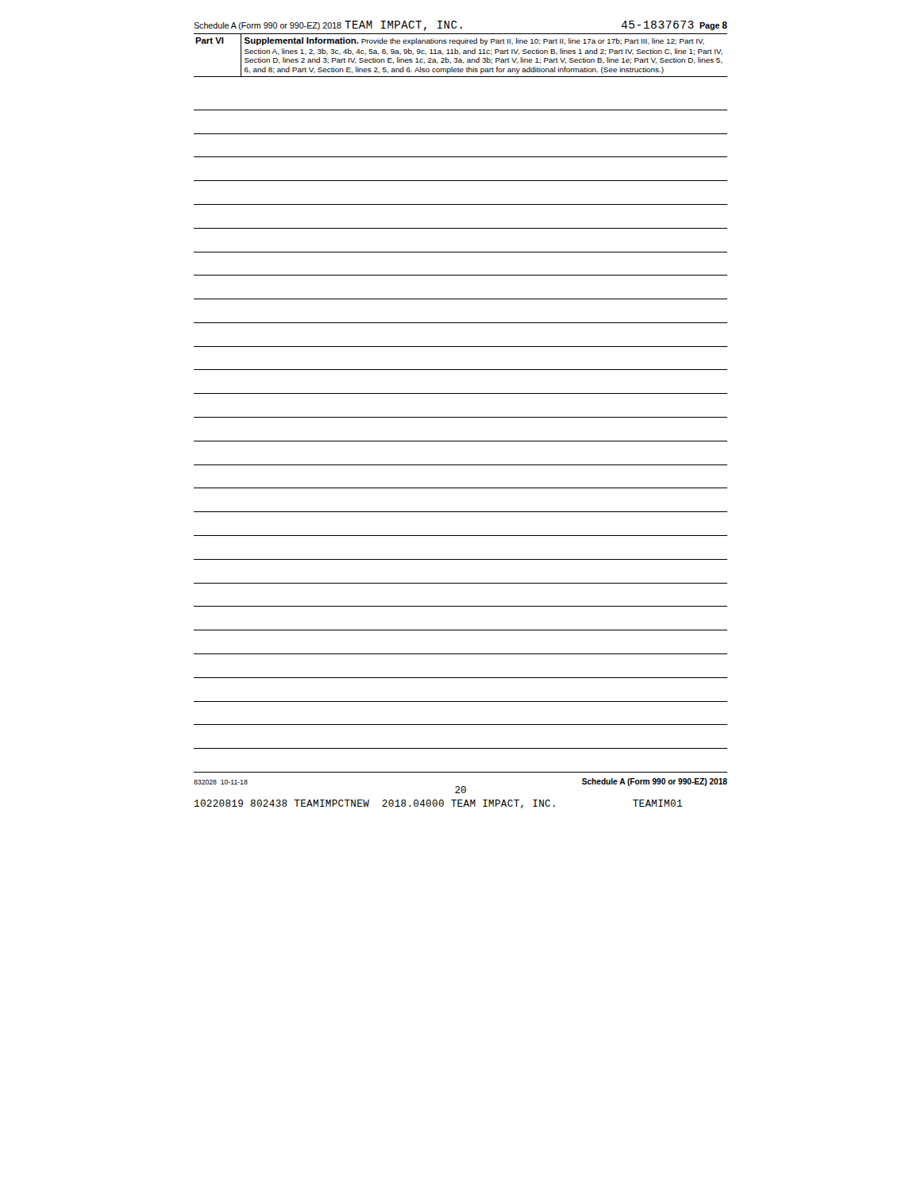Schedule A (Form 990 or 990-EZ) 2018 TEAM IMPACT, INC.
45-1837673 Page 8
Part VI
Supplemental Information. Provide the explanations required by Part II, line 10; Part II, line 17a or 17b; Part III, line 12; Part IV, Section A, lines 1, 2, 3b, 3c, 4b, 4c, 5a, 6, 9a, 9b, 9c, 11a, 11b, and 11c; Part IV, Section B, lines 1 and 2; Part IV, Section C, line 1; Part IV, Section D, lines 2 and 3; Part IV, Section E, lines 1c, 2a, 2b, 3a, and 3b; Part V, line 1; Part V, Section B, line 1e; Part V, Section D, lines 5, 6, and 8; and Part V, Section E, lines 2, 5, and 6. Also complete this part for any additional information. (See instructions.)
832028 10-11-18
Schedule A (Form 990 or 990-EZ) 2018
20
10220819 802438 TEAMIMPCTNEW 2018.04000 TEAM IMPACT, INC. TEAMIM01